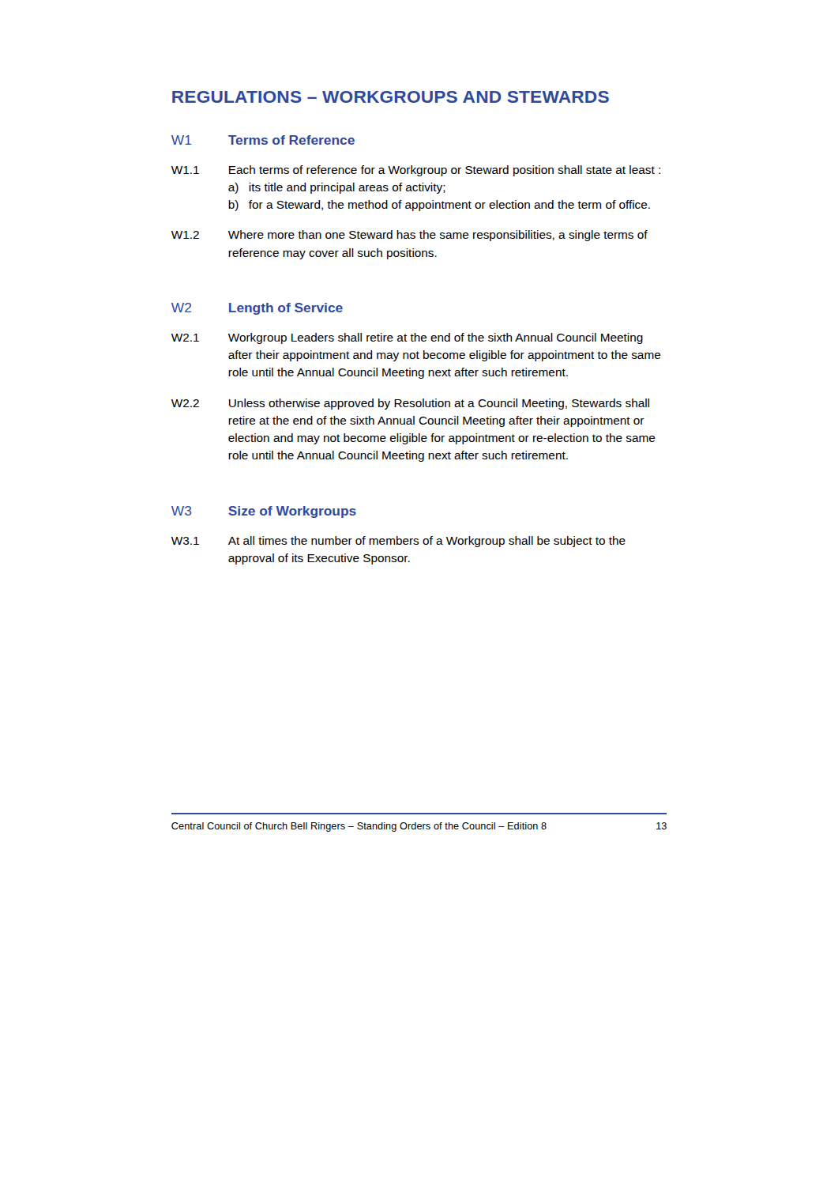REGULATIONS – WORKGROUPS AND STEWARDS
W1
Terms of Reference
W1.1
Each terms of reference for a Workgroup or Steward position shall state at least :
a) its title and principal areas of activity;
b) for a Steward, the method of appointment or election and the term of office.
W1.2
Where more than one Steward has the same responsibilities, a single terms of reference may cover all such positions.
W2
Length of Service
W2.1
Workgroup Leaders shall retire at the end of the sixth Annual Council Meeting after their appointment and may not become eligible for appointment to the same role until the Annual Council Meeting next after such retirement.
W2.2
Unless otherwise approved by Resolution at a Council Meeting, Stewards shall retire at the end of the sixth Annual Council Meeting after their appointment or election and may not become eligible for appointment or re-election to the same role until the Annual Council Meeting next after such retirement.
W3
Size of Workgroups
W3.1
At all times the number of members of a Workgroup shall be subject to the approval of its Executive Sponsor.
Central Council of Church Bell Ringers – Standing Orders of the Council – Edition 8 13